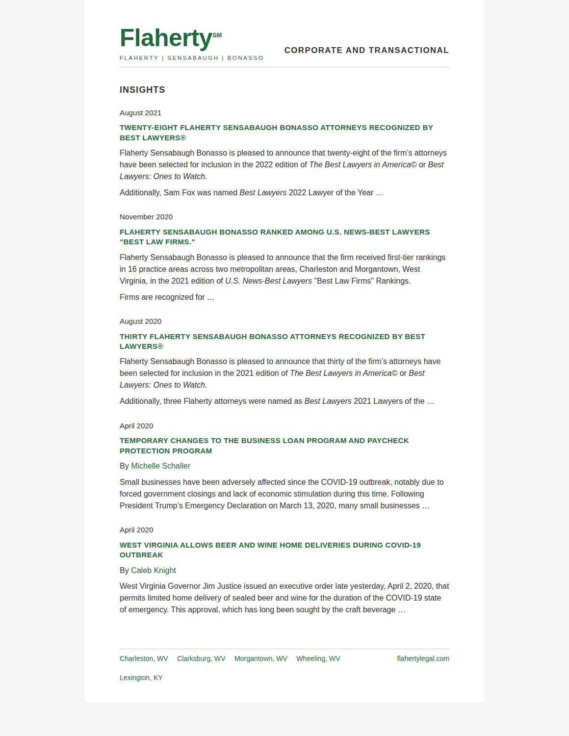FlahertySM
FLAHERTY | SENSABAUGH | BONASSO
Corporate and Transactional
Insights
August 2021
Twenty-Eight Flaherty Sensabaugh Bonasso Attorneys Recognized by Best Lawyers®
Flaherty Sensabaugh Bonasso is pleased to announce that twenty-eight of the firm’s attorneys have been selected for inclusion in the 2022 edition of The Best Lawyers in America© or Best Lawyers: Ones to Watch.
Additionally, Sam Fox was named Best Lawyers 2022 Lawyer of the Year …
November 2020
Flaherty Sensabaugh Bonasso Ranked Among U.S. News-Best Lawyers "Best Law Firms."
Flaherty Sensabaugh Bonasso is pleased to announce that the firm received first-tier rankings in 16 practice areas across two metropolitan areas, Charleston and Morgantown, West Virginia, in the 2021 edition of U.S. News-Best Lawyers "Best Law Firms" Rankings.
Firms are recognized for …
August 2020
Thirty Flaherty Sensabaugh Bonasso Attorneys Recognized by Best Lawyers®
Flaherty Sensabaugh Bonasso is pleased to announce that thirty of the firm’s attorneys have been selected for inclusion in the 2021 edition of The Best Lawyers in America© or Best Lawyers: Ones to Watch.
Additionally, three Flaherty attorneys were named as Best Lawyers 2021 Lawyers of the …
April 2020
Temporary Changes to the Business Loan Program and Paycheck Protection Program
By Michelle Schaller
Small businesses have been adversely affected since the COVID-19 outbreak, notably due to forced government closings and lack of economic stimulation during this time. Following President Trump’s Emergency Declaration on March 13, 2020, many small businesses …
April 2020
West Virginia Allows Beer and Wine Home Deliveries During COVID-19 Outbreak
By Caleb Knight
West Virginia Governor Jim Justice issued an executive order late yesterday, April 2, 2020, that permits limited home delivery of sealed beer and wine for the duration of the COVID-19 state of emergency. This approval, which has long been sought by the craft beverage …
Charleston, WV
Clarksburg, WV
Morgantown, WV
Wheeling, WV
Lexington, KY
flahertylegal.com